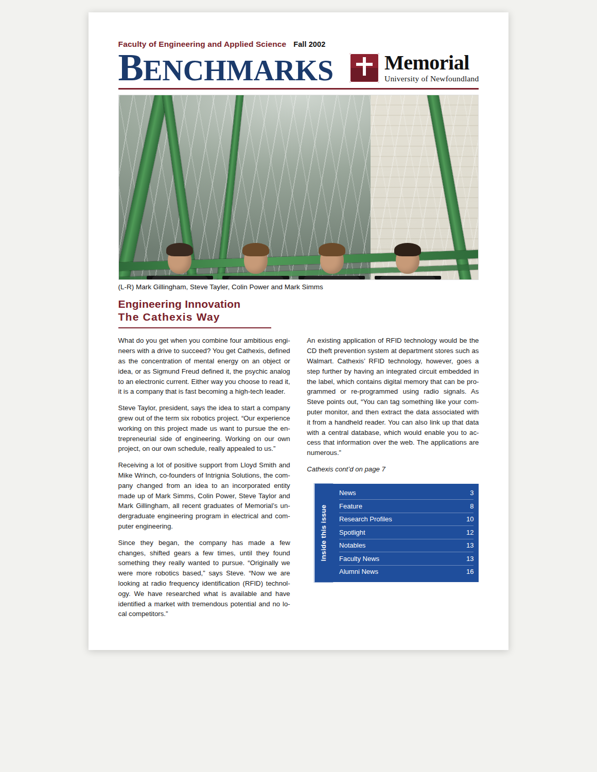Faculty of Engineering and Applied Science Fall 2002
BENCHMARKS
Memorial University of Newfoundland
(L-R) Mark Gillingham, Steve Tayler, Colin Power and Mark Simms
Engineering Innovation The Cathexis Way
What do you get when you combine four ambitious engineers with a drive to succeed? You get Cathexis, defined as the concentration of mental energy on an object or idea, or as Sigmund Freud defined it, the psychic analog to an electronic current. Either way you choose to read it, it is a company that is fast becoming a high-tech leader.
Steve Taylor, president, says the idea to start a company grew out of the term six robotics project. “Our experience working on this project made us want to pursue the entrepreneurial side of engineering. Working on our own project, on our own schedule, really appealed to us.”
Receiving a lot of positive support from Lloyd Smith and Mike Wrinch, co-founders of Intrignia Solutions, the company changed from an idea to an incorporated entity made up of Mark Simms, Colin Power, Steve Taylor and Mark Gillingham, all recent graduates of Memorial’s undergraduate engineering program in electrical and computer engineering.
Since they began, the company has made a few changes, shifted gears a few times, until they found something they really wanted to pursue. “Originally we were more robotics based,” says Steve. “Now we are looking at radio frequency identification (RFID) technology. We have researched what is available and have identified a market with tremendous potential and no local competitors.”
An existing application of RFID technology would be the CD theft prevention system at department stores such as Walmart. Cathexis’ RFID technology, however, goes a step further by having an integrated circuit embedded in the label, which contains digital memory that can be programmed or re-programmed using radio signals. As Steve points out, “You can tag something like your computer monitor, and then extract the data associated with it from a handheld reader. You can also link up that data with a central database, which would enable you to access that information over the web. The applications are numerous.”
Cathexis cont’d on page 7
Inside this issue
News 3
Feature 8
Research Profiles 10
Spotlight 12
Notables 13
Faculty News 13
Alumni News 16